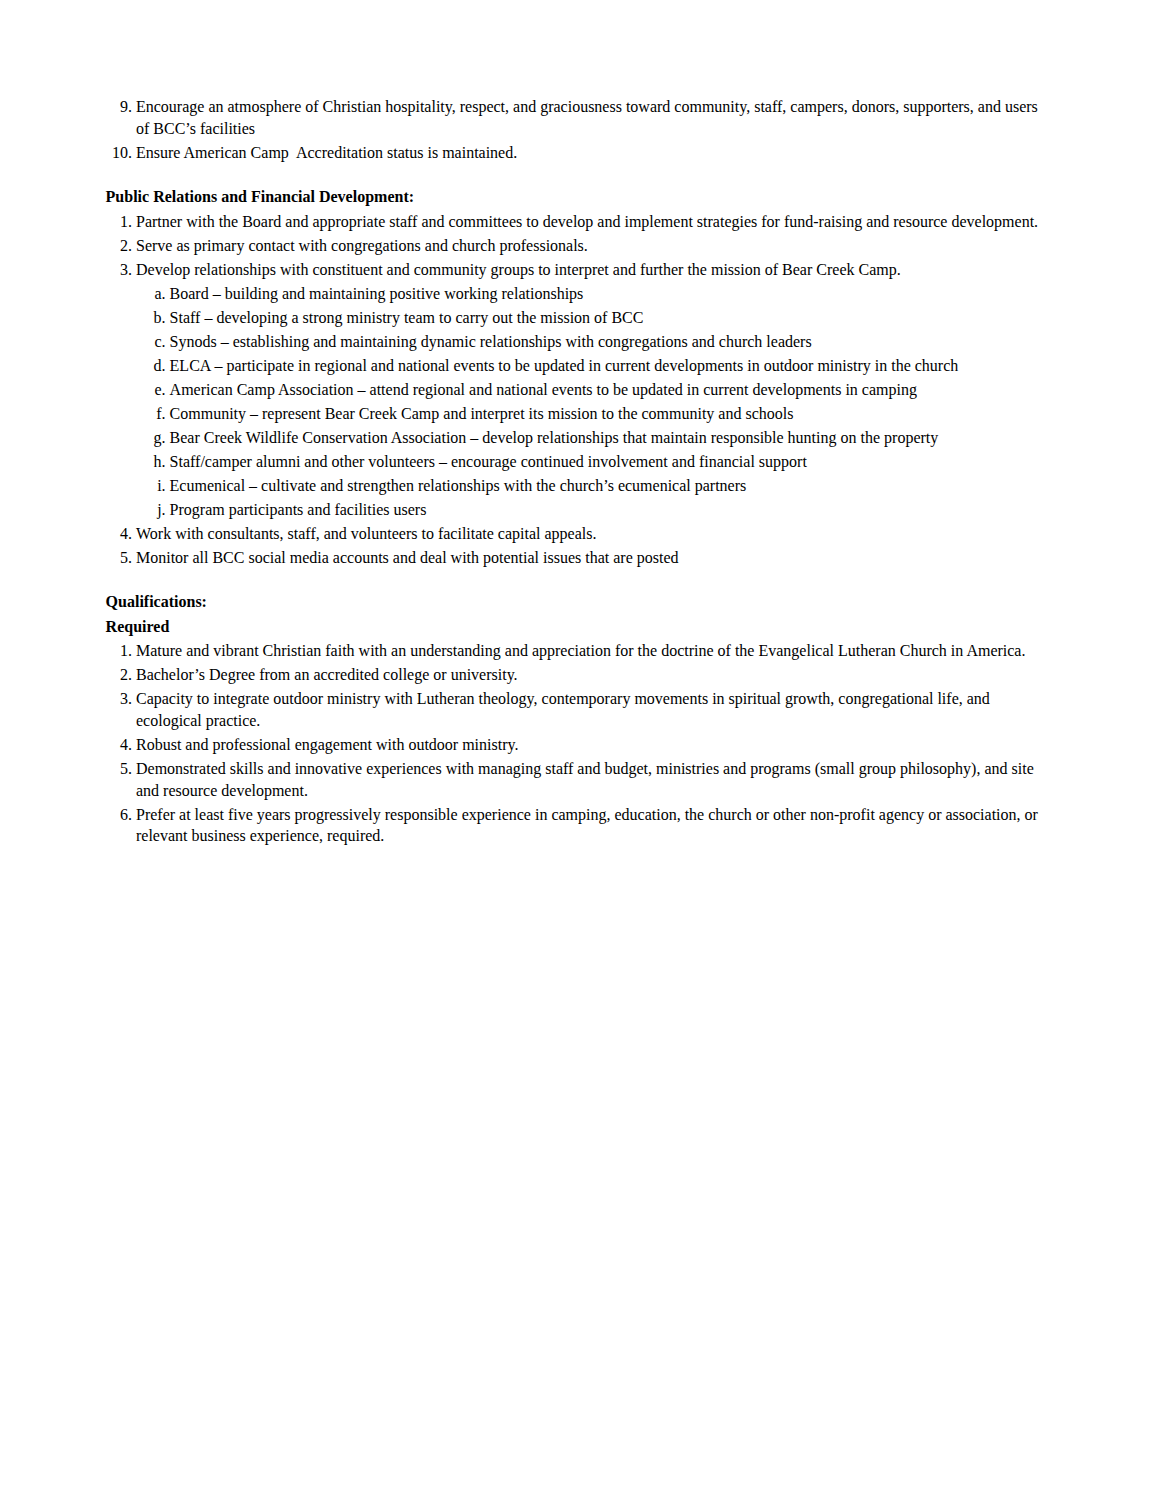Encourage an atmosphere of Christian hospitality, respect, and graciousness toward community, staff, campers, donors, supporters, and users of BCC’s facilities
Ensure American Camp Accreditation status is maintained.
Public Relations and Financial Development:
Partner with the Board and appropriate staff and committees to develop and implement strategies for fund-raising and resource development.
Serve as primary contact with congregations and church professionals.
Develop relationships with constituent and community groups to interpret and further the mission of Bear Creek Camp.
Board – building and maintaining positive working relationships
Staff – developing a strong ministry team to carry out the mission of BCC
Synods – establishing and maintaining dynamic relationships with congregations and church leaders
ELCA – participate in regional and national events to be updated in current developments in outdoor ministry in the church
American Camp Association – attend regional and national events to be updated in current developments in camping
Community – represent Bear Creek Camp and interpret its mission to the community and schools
Bear Creek Wildlife Conservation Association – develop relationships that maintain responsible hunting on the property
Staff/camper alumni and other volunteers – encourage continued involvement and financial support
Ecumenical – cultivate and strengthen relationships with the church’s ecumenical partners
Program participants and facilities users
Work with consultants, staff, and volunteers to facilitate capital appeals.
Monitor all BCC social media accounts and deal with potential issues that are posted
Qualifications:
Required
Mature and vibrant Christian faith with an understanding and appreciation for the doctrine of the Evangelical Lutheran Church in America.
Bachelor’s Degree from an accredited college or university.
Capacity to integrate outdoor ministry with Lutheran theology, contemporary movements in spiritual growth, congregational life, and ecological practice.
Robust and professional engagement with outdoor ministry.
Demonstrated skills and innovative experiences with managing staff and budget, ministries and programs (small group philosophy), and site and resource development.
Prefer at least five years progressively responsible experience in camping, education, the church or other non-profit agency or association, or relevant business experience, required.